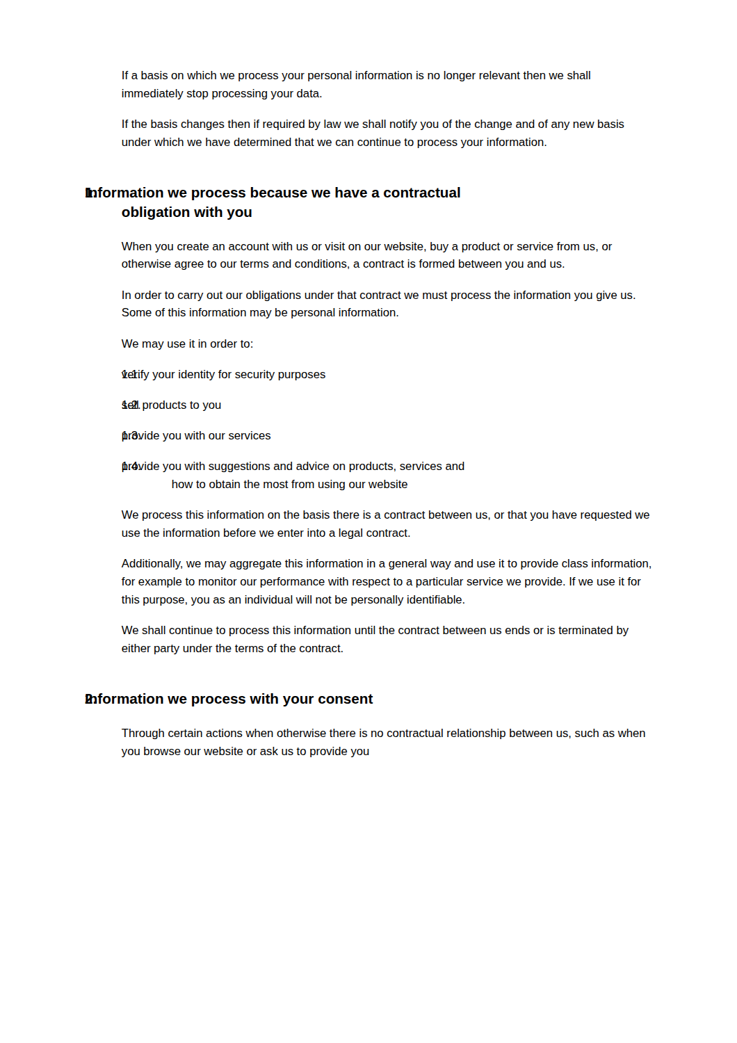If a basis on which we process your personal information is no longer relevant then we shall immediately stop processing your data.
If the basis changes then if required by law we shall notify you of the change and of any new basis under which we have determined that we can continue to process your information.
1. Information we process because we have a contractual obligation with you
When you create an account with us or visit on our website, buy a product or service from us, or otherwise agree to our terms and conditions, a contract is formed between you and us.
In order to carry out our obligations under that contract we must process the information you give us. Some of this information may be personal information.
We may use it in order to:
1.1. verify your identity for security purposes
1.2. sell products to you
1.3. provide you with our services
1.4. provide you with suggestions and advice on products, services and how to obtain the most from using our website
We process this information on the basis there is a contract between us, or that you have requested we use the information before we enter into a legal contract.
Additionally, we may aggregate this information in a general way and use it to provide class information, for example to monitor our performance with respect to a particular service we provide. If we use it for this purpose, you as an individual will not be personally identifiable.
We shall continue to process this information until the contract between us ends or is terminated by either party under the terms of the contract.
2. Information we process with your consent
Through certain actions when otherwise there is no contractual relationship between us, such as when you browse our website or ask us to provide you